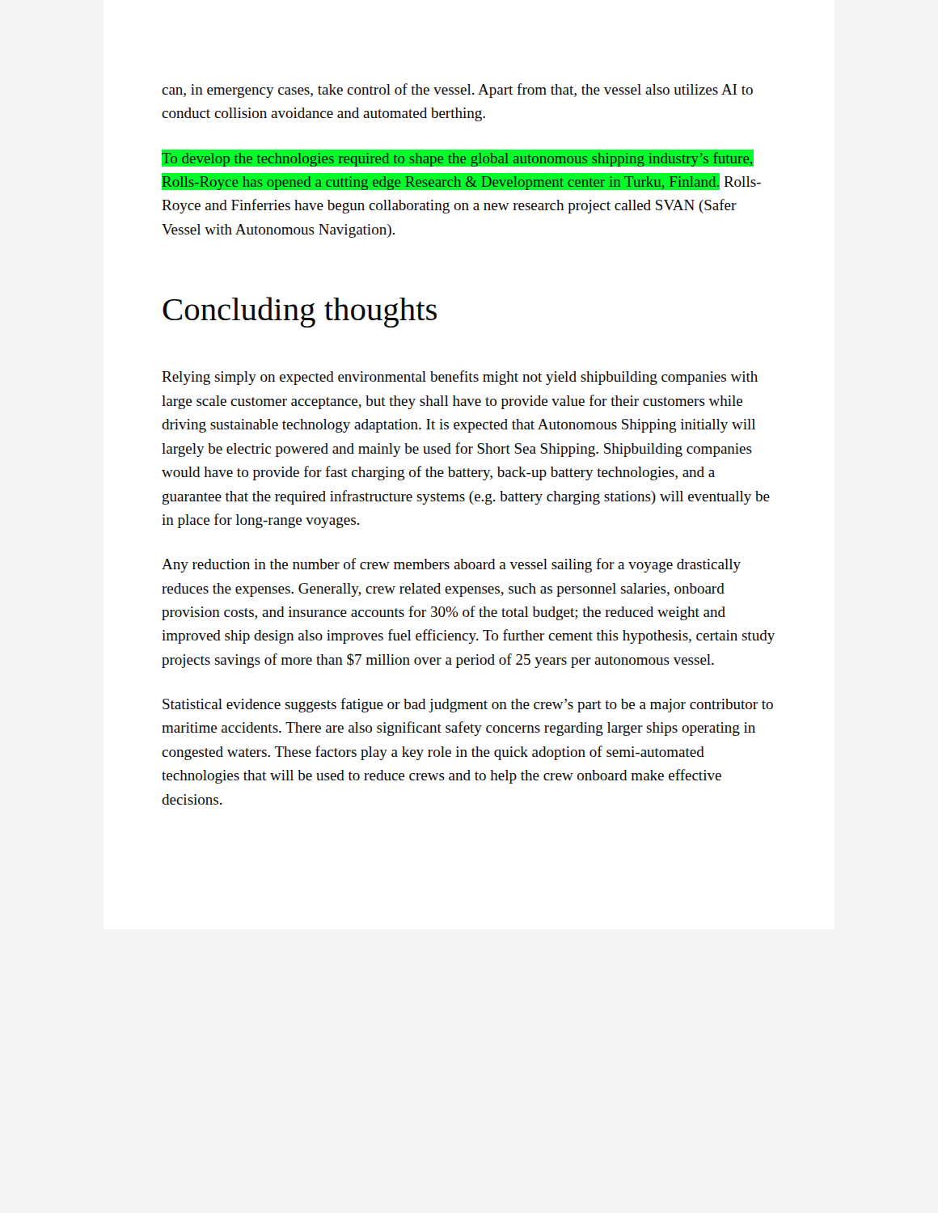can, in emergency cases, take control of the vessel. Apart from that, the vessel also utilizes AI to conduct collision avoidance and automated berthing.
To develop the technologies required to shape the global autonomous shipping industry’s future, Rolls-Royce has opened a cutting edge Research & Development center in Turku, Finland. Rolls-Royce and Finferries have begun collaborating on a new research project called SVAN (Safer Vessel with Autonomous Navigation).
Concluding thoughts
Relying simply on expected environmental benefits might not yield shipbuilding companies with large scale customer acceptance, but they shall have to provide value for their customers while driving sustainable technology adaptation. It is expected that Autonomous Shipping initially will largely be electric powered and mainly be used for Short Sea Shipping. Shipbuilding companies would have to provide for fast charging of the battery, back-up battery technologies, and a guarantee that the required infrastructure systems (e.g. battery charging stations) will eventually be in place for long-range voyages.
Any reduction in the number of crew members aboard a vessel sailing for a voyage drastically reduces the expenses. Generally, crew related expenses, such as personnel salaries, onboard provision costs, and insurance accounts for 30% of the total budget; the reduced weight and improved ship design also improves fuel efficiency. To further cement this hypothesis, certain study projects savings of more than $7 million over a period of 25 years per autonomous vessel.
Statistical evidence suggests fatigue or bad judgment on the crew’s part to be a major contributor to maritime accidents. There are also significant safety concerns regarding larger ships operating in congested waters. These factors play a key role in the quick adoption of semi-automated technologies that will be used to reduce crews and to help the crew onboard make effective decisions.